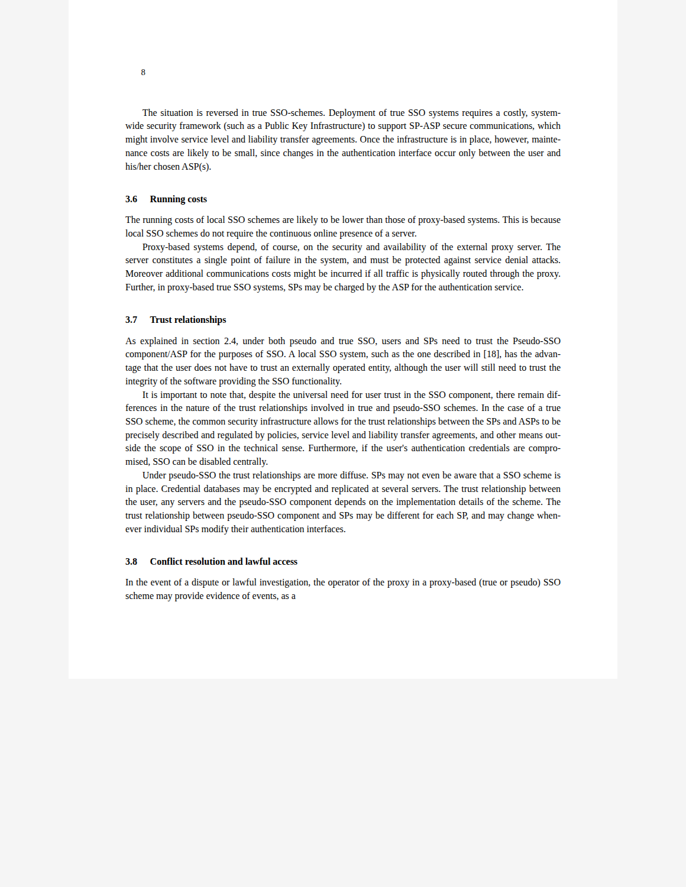8
The situation is reversed in true SSO-schemes. Deployment of true SSO systems requires a costly, system-wide security framework (such as a Public Key Infrastructure) to support SP-ASP secure communications, which might involve service level and liability transfer agreements. Once the infrastructure is in place, however, maintenance costs are likely to be small, since changes in the authentication interface occur only between the user and his/her chosen ASP(s).
3.6 Running costs
The running costs of local SSO schemes are likely to be lower than those of proxy-based systems. This is because local SSO schemes do not require the continuous online presence of a server.
Proxy-based systems depend, of course, on the security and availability of the external proxy server. The server constitutes a single point of failure in the system, and must be protected against service denial attacks. Moreover additional communications costs might be incurred if all traffic is physically routed through the proxy. Further, in proxy-based true SSO systems, SPs may be charged by the ASP for the authentication service.
3.7 Trust relationships
As explained in section 2.4, under both pseudo and true SSO, users and SPs need to trust the Pseudo-SSO component/ASP for the purposes of SSO. A local SSO system, such as the one described in [18], has the advantage that the user does not have to trust an externally operated entity, although the user will still need to trust the integrity of the software providing the SSO functionality.
It is important to note that, despite the universal need for user trust in the SSO component, there remain differences in the nature of the trust relationships involved in true and pseudo-SSO schemes. In the case of a true SSO scheme, the common security infrastructure allows for the trust relationships between the SPs and ASPs to be precisely described and regulated by policies, service level and liability transfer agreements, and other means outside the scope of SSO in the technical sense. Furthermore, if the user's authentication credentials are compromised, SSO can be disabled centrally.
Under pseudo-SSO the trust relationships are more diffuse. SPs may not even be aware that a SSO scheme is in place. Credential databases may be encrypted and replicated at several servers. The trust relationship between the user, any servers and the pseudo-SSO component depends on the implementation details of the scheme. The trust relationship between pseudo-SSO component and SPs may be different for each SP, and may change whenever individual SPs modify their authentication interfaces.
3.8 Conflict resolution and lawful access
In the event of a dispute or lawful investigation, the operator of the proxy in a proxy-based (true or pseudo) SSO scheme may provide evidence of events, as a